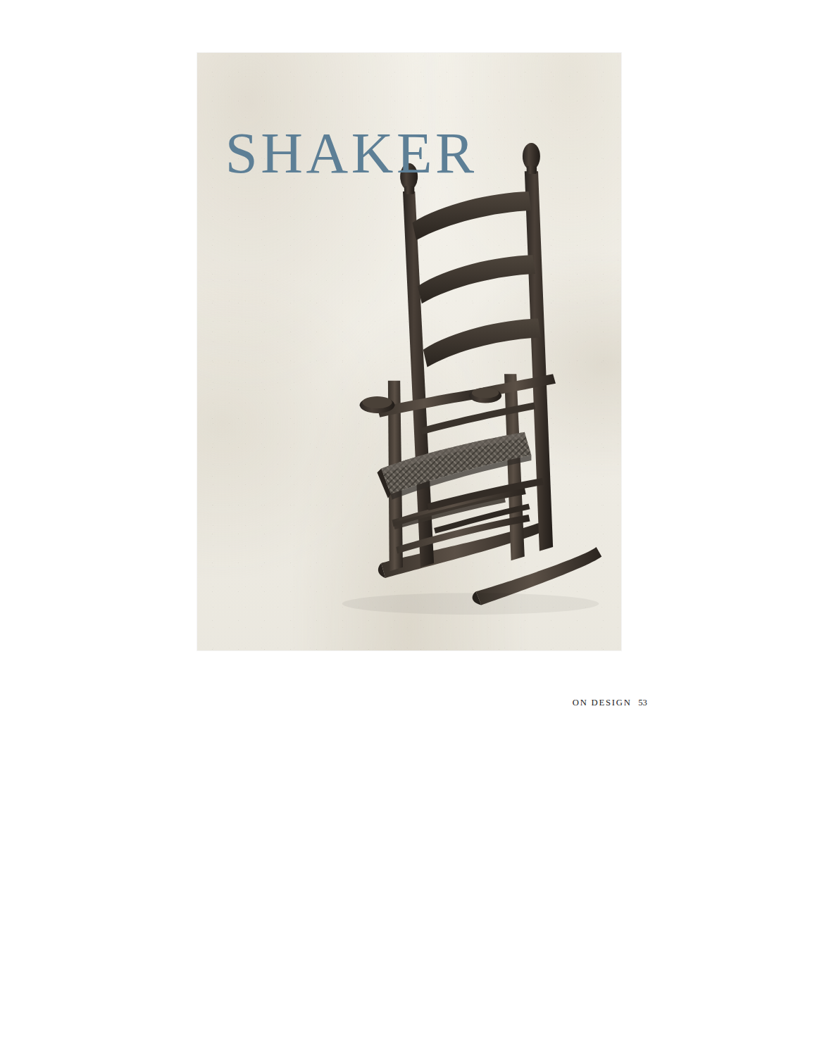SHAKER
ON DESIGN53